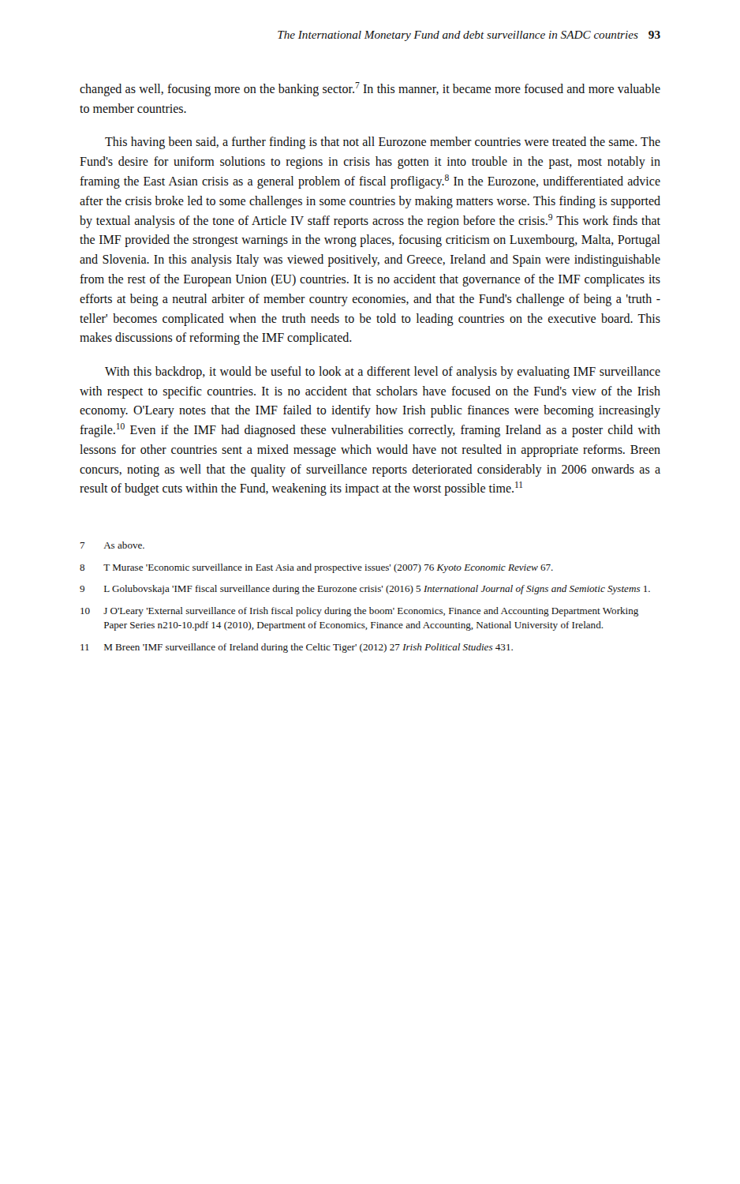The International Monetary Fund and debt surveillance in SADC countries 93
changed as well, focusing more on the banking sector.7 In this manner, it became more focused and more valuable to member countries.
This having been said, a further finding is that not all Eurozone member countries were treated the same. The Fund's desire for uniform solutions to regions in crisis has gotten it into trouble in the past, most notably in framing the East Asian crisis as a general problem of fiscal profligacy.8 In the Eurozone, undifferentiated advice after the crisis broke led to some challenges in some countries by making matters worse. This finding is supported by textual analysis of the tone of Article IV staff reports across the region before the crisis.9 This work finds that the IMF provided the strongest warnings in the wrong places, focusing criticism on Luxembourg, Malta, Portugal and Slovenia. In this analysis Italy was viewed positively, and Greece, Ireland and Spain were indistinguishable from the rest of the European Union (EU) countries. It is no accident that governance of the IMF complicates its efforts at being a neutral arbiter of member country economies, and that the Fund's challenge of being a 'truth -teller' becomes complicated when the truth needs to be told to leading countries on the executive board. This makes discussions of reforming the IMF complicated.
With this backdrop, it would be useful to look at a different level of analysis by evaluating IMF surveillance with respect to specific countries. It is no accident that scholars have focused on the Fund's view of the Irish economy. O'Leary notes that the IMF failed to identify how Irish public finances were becoming increasingly fragile.10 Even if the IMF had diagnosed these vulnerabilities correctly, framing Ireland as a poster child with lessons for other countries sent a mixed message which would have not resulted in appropriate reforms. Breen concurs, noting as well that the quality of surveillance reports deteriorated considerably in 2006 onwards as a result of budget cuts within the Fund, weakening its impact at the worst possible time.11
7 As above.
8 T Murase 'Economic surveillance in East Asia and prospective issues' (2007) 76 Kyoto Economic Review 67.
9 L Golubovskaja 'IMF fiscal surveillance during the Eurozone crisis' (2016) 5 International Journal of Signs and Semiotic Systems 1.
10 J O'Leary 'External surveillance of Irish fiscal policy during the boom' Economics, Finance and Accounting Department Working Paper Series n210-10.pdf 14 (2010), Department of Economics, Finance and Accounting, National University of Ireland.
11 M Breen 'IMF surveillance of Ireland during the Celtic Tiger' (2012) 27 Irish Political Studies 431.